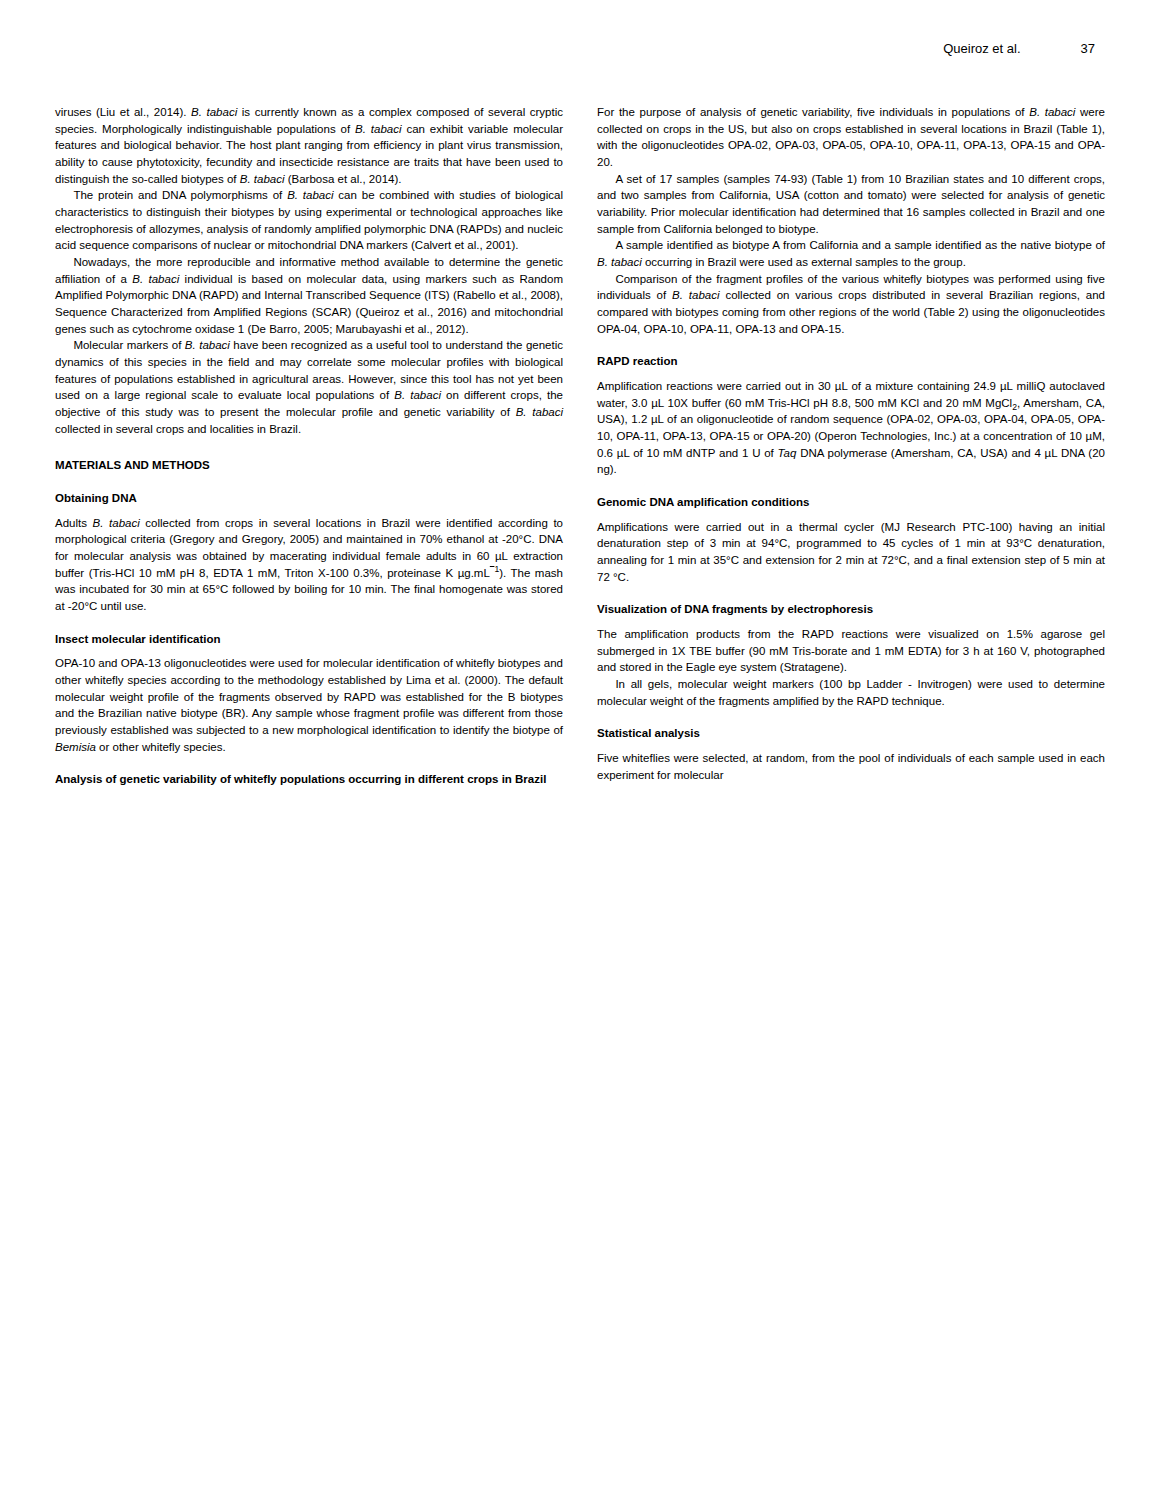Queiroz et al. 37
viruses (Liu et al., 2014). B. tabaci is currently known as a complex composed of several cryptic species. Morphologically indistinguishable populations of B. tabaci can exhibit variable molecular features and biological behavior. The host plant ranging from efficiency in plant virus transmission, ability to cause phytotoxicity, fecundity and insecticide resistance are traits that have been used to distinguish the so-called biotypes of B. tabaci (Barbosa et al., 2014).
The protein and DNA polymorphisms of B. tabaci can be combined with studies of biological characteristics to distinguish their biotypes by using experimental or technological approaches like electrophoresis of allozymes, analysis of randomly amplified polymorphic DNA (RAPDs) and nucleic acid sequence comparisons of nuclear or mitochondrial DNA markers (Calvert et al., 2001).
Nowadays, the more reproducible and informative method available to determine the genetic affiliation of a B. tabaci individual is based on molecular data, using markers such as Random Amplified Polymorphic DNA (RAPD) and Internal Transcribed Sequence (ITS) (Rabello et al., 2008), Sequence Characterized from Amplified Regions (SCAR) (Queiroz et al., 2016) and mitochondrial genes such as cytochrome oxidase 1 (De Barro, 2005; Marubayashi et al., 2012).
Molecular markers of B. tabaci have been recognized as a useful tool to understand the genetic dynamics of this species in the field and may correlate some molecular profiles with biological features of populations established in agricultural areas. However, since this tool has not yet been used on a large regional scale to evaluate local populations of B. tabaci on different crops, the objective of this study was to present the molecular profile and genetic variability of B. tabaci collected in several crops and localities in Brazil.
MATERIALS AND METHODS
Obtaining DNA
Adults B. tabaci collected from crops in several locations in Brazil were identified according to morphological criteria (Gregory and Gregory, 2005) and maintained in 70% ethanol at -20°C. DNA for molecular analysis was obtained by macerating individual female adults in 60 µL extraction buffer (Tris-HCl 10 mM pH 8, EDTA 1 mM, Triton X-100 0.3%, proteinase K µg.mL 1). The mash was incubated for 30 min at 65°C followed by boiling for 10 min. The final homogenate was stored at -20°C until use.
Insect molecular identification
OPA-10 and OPA-13 oligonucleotides were used for molecular identification of whitefly biotypes and other whitefly species according to the methodology established by Lima et al. (2000). The default molecular weight profile of the fragments observed by RAPD was established for the B biotypes and the Brazilian native biotype (BR). Any sample whose fragment profile was different from those previously established was subjected to a new morphological identification to identify the biotype of Bemisia or other whitefly species.
Analysis of genetic variability of whitefly populations occurring in different crops in Brazil
For the purpose of analysis of genetic variability, five individuals in populations of B. tabaci were collected on crops in the US, but also on crops established in several locations in Brazil (Table 1), with the oligonucleotides OPA-02, OPA-03, OPA-05, OPA-10, OPA-11, OPA-13, OPA-15 and OPA-20.
A set of 17 samples (samples 74-93) (Table 1) from 10 Brazilian states and 10 different crops, and two samples from California, USA (cotton and tomato) were selected for analysis of genetic variability. Prior molecular identification had determined that 16 samples collected in Brazil and one sample from California belonged to biotype.
A sample identified as biotype A from California and a sample identified as the native biotype of B. tabaci occurring in Brazil were used as external samples to the group.
Comparison of the fragment profiles of the various whitefly biotypes was performed using five individuals of B. tabaci collected on various crops distributed in several Brazilian regions, and compared with biotypes coming from other regions of the world (Table 2) using the oligonucleotides OPA-04, OPA-10, OPA-11, OPA-13 and OPA-15.
RAPD reaction
Amplification reactions were carried out in 30 µL of a mixture containing 24.9 µL milliQ autoclaved water, 3.0 µL 10X buffer (60 mM Tris-HCl pH 8.8, 500 mM KCl and 20 mM MgCl2, Amersham, CA, USA), 1.2 µL of an oligonucleotide of random sequence (OPA-02, OPA-03, OPA-04, OPA-05, OPA-10, OPA-11, OPA-13, OPA-15 or OPA-20) (Operon Technologies, Inc.) at a concentration of 10 µM, 0.6 µL of 10 mM dNTP and 1 U of Taq DNA polymerase (Amersham, CA, USA) and 4 µL DNA (20 ng).
Genomic DNA amplification conditions
Amplifications were carried out in a thermal cycler (MJ Research PTC-100) having an initial denaturation step of 3 min at 94°C, programmed to 45 cycles of 1 min at 93°C denaturation, annealing for 1 min at 35°C and extension for 2 min at 72°C, and a final extension step of 5 min at 72 °C.
Visualization of DNA fragments by electrophoresis
The amplification products from the RAPD reactions were visualized on 1.5% agarose gel submerged in 1X TBE buffer (90 mM Tris-borate and 1 mM EDTA) for 3 h at 160 V, photographed and stored in the Eagle eye system (Stratagene).
In all gels, molecular weight markers (100 bp Ladder - Invitrogen) were used to determine molecular weight of the fragments amplified by the RAPD technique.
Statistical analysis
Five whiteflies were selected, at random, from the pool of individuals of each sample used in each experiment for molecular